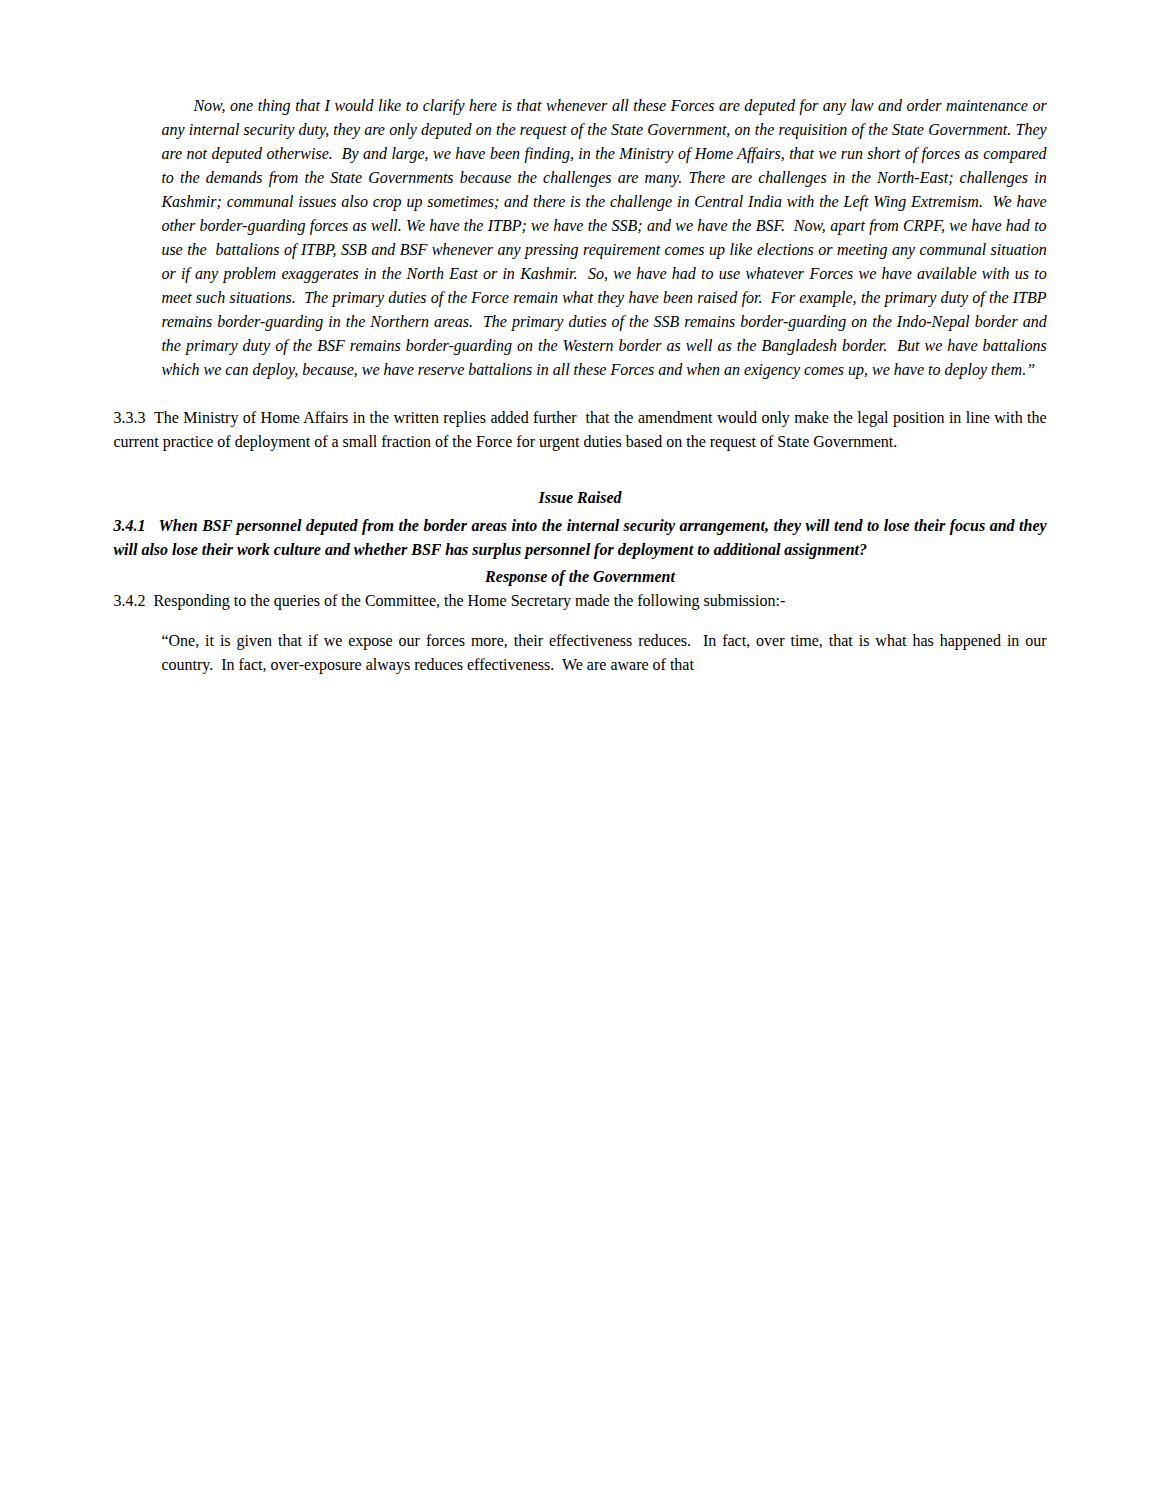Now, one thing that I would like to clarify here is that whenever all these Forces are deputed for any law and order maintenance or any internal security duty, they are only deputed on the request of the State Government, on the requisition of the State Government. They are not deputed otherwise. By and large, we have been finding, in the Ministry of Home Affairs, that we run short of forces as compared to the demands from the State Governments because the challenges are many. There are challenges in the North-East; challenges in Kashmir; communal issues also crop up sometimes; and there is the challenge in Central India with the Left Wing Extremism. We have other border-guarding forces as well. We have the ITBP; we have the SSB; and we have the BSF. Now, apart from CRPF, we have had to use the battalions of ITBP, SSB and BSF whenever any pressing requirement comes up like elections or meeting any communal situation or if any problem exaggerates in the North East or in Kashmir. So, we have had to use whatever Forces we have available with us to meet such situations. The primary duties of the Force remain what they have been raised for. For example, the primary duty of the ITBP remains border-guarding in the Northern areas. The primary duties of the SSB remains border-guarding on the Indo-Nepal border and the primary duty of the BSF remains border-guarding on the Western border as well as the Bangladesh border. But we have battalions which we can deploy, because, we have reserve battalions in all these Forces and when an exigency comes up, we have to deploy them.”
3.3.3 The Ministry of Home Affairs in the written replies added further that the amendment would only make the legal position in line with the current practice of deployment of a small fraction of the Force for urgent duties based on the request of State Government.
Issue Raised
3.4.1 When BSF personnel deputed from the border areas into the internal security arrangement, they will tend to lose their focus and they will also lose their work culture and whether BSF has surplus personnel for deployment to additional assignment?
Response of the Government
3.4.2 Responding to the queries of the Committee, the Home Secretary made the following submission:-
“One, it is given that if we expose our forces more, their effectiveness reduces. In fact, over time, that is what has happened in our country. In fact, over-exposure always reduces effectiveness. We are aware of that